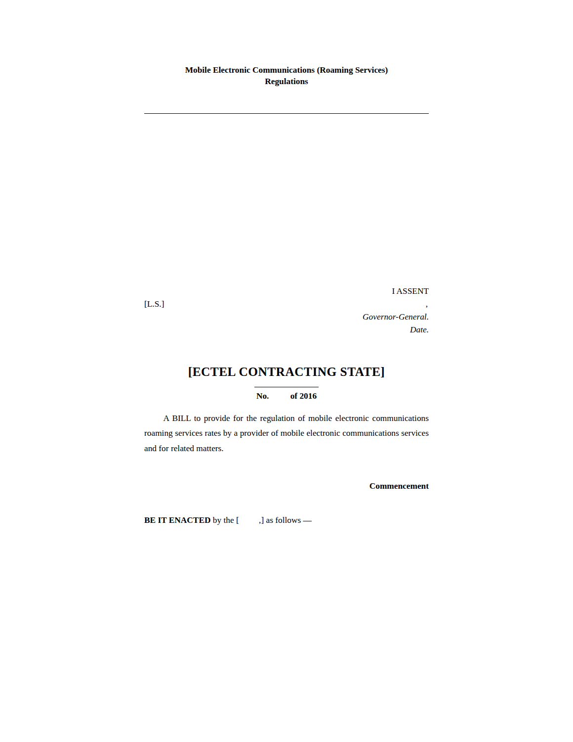Mobile Electronic Communications (Roaming Services)
Regulations
I ASSENT
[L.S.] ,
Governor-General.
Date.
[ECTEL CONTRACTING STATE]
No. of 2016
A BILL to provide for the regulation of mobile electronic communications roaming services rates by a provider of mobile electronic communications services and for related matters.
Commencement
BE IT ENACTED by the [ ,] as follows ―